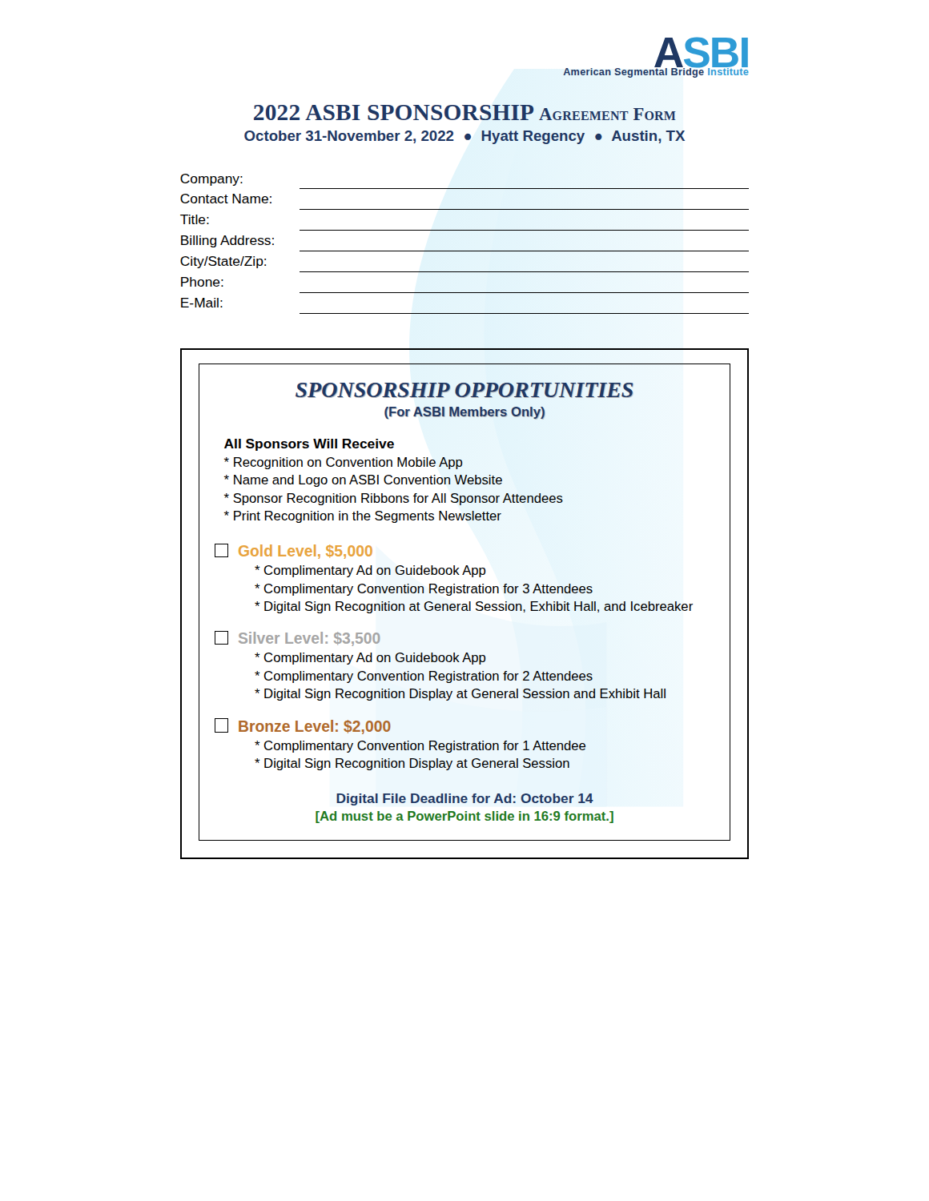ASBI
American Segmental Bridge Institute
2022 ASBI SPONSORSHIP Agreement Form
October 31-November 2, 2022 ● Hyatt Regency ● Austin, TX
| Company: | |
| Contact Name: | |
| Title: | |
| Billing Address: | |
| City/State/Zip: | |
| Phone: | |
| E-Mail: | |
SPONSORSHIP OPPORTUNITIES
(For ASBI Members Only)
All Sponsors Will Receive
* Recognition on Convention Mobile App
* Name and Logo on ASBI Convention Website
* Sponsor Recognition Ribbons for All Sponsor Attendees
* Print Recognition in the Segments Newsletter
Gold Level, $5,000
* Complimentary Ad on Guidebook App
* Complimentary Convention Registration for 3 Attendees
* Digital Sign Recognition at General Session, Exhibit Hall, and Icebreaker
Silver Level: $3,500
* Complimentary Ad on Guidebook App
* Complimentary Convention Registration for 2 Attendees
* Digital Sign Recognition Display at General Session and Exhibit Hall
Bronze Level: $2,000
* Complimentary Convention Registration for 1 Attendee
* Digital Sign Recognition Display at General Session
Digital File Deadline for Ad: October 14
[Ad must be a PowerPoint slide in 16:9 format.]